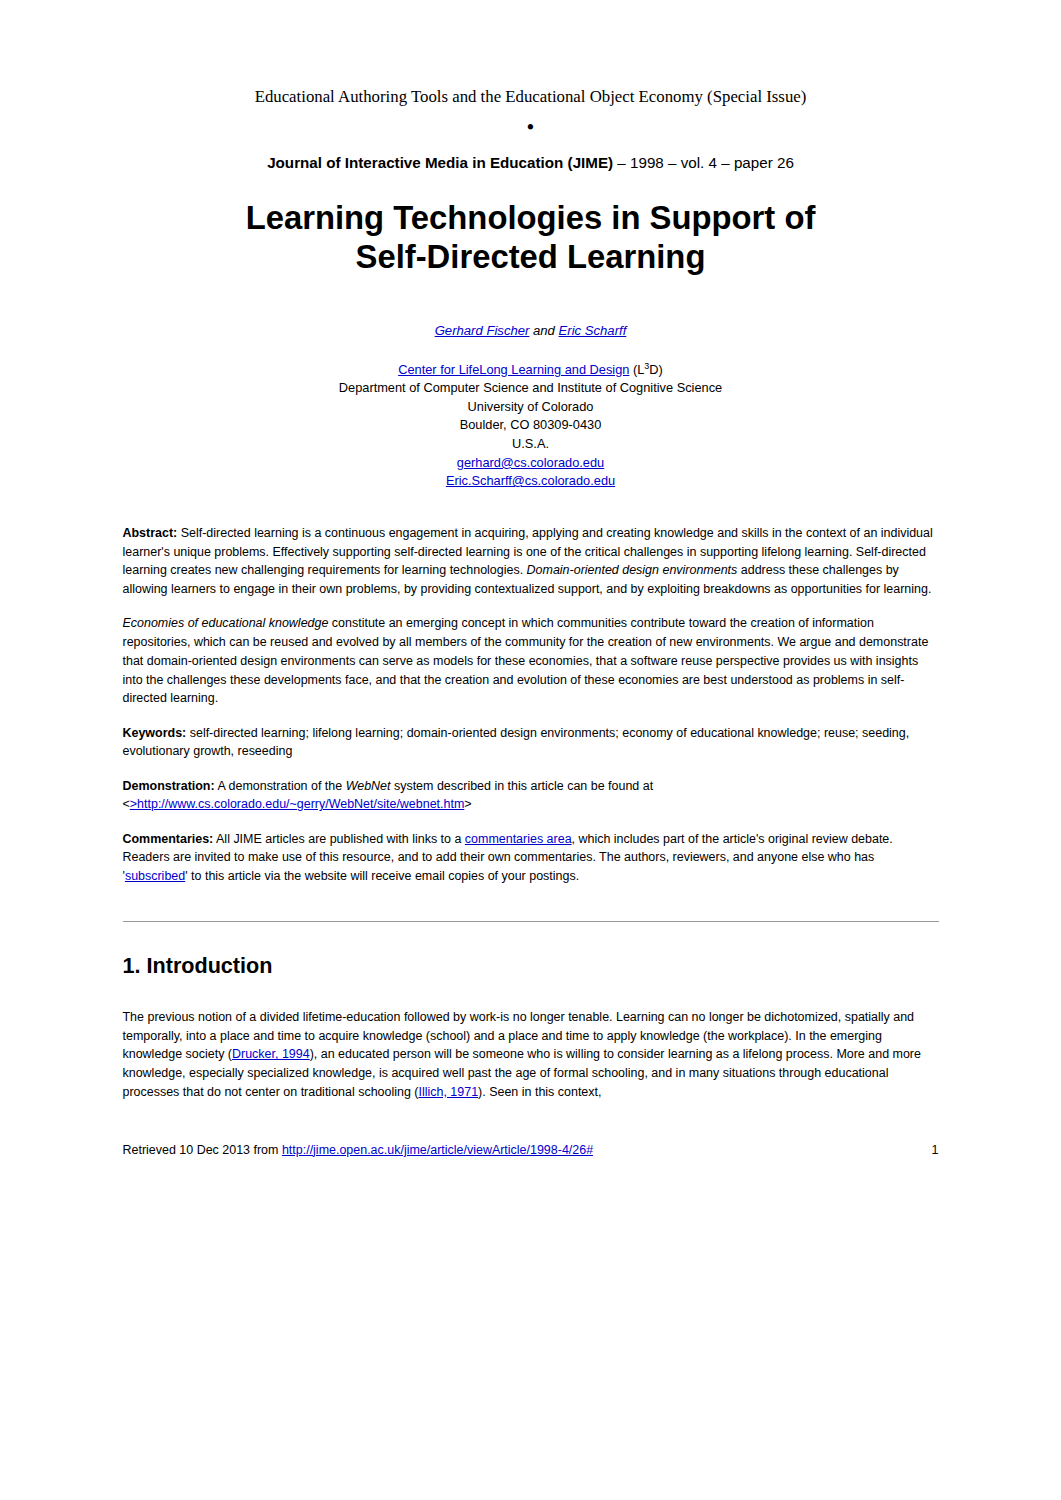Educational Authoring Tools and the Educational Object Economy (Special Issue)
•
Journal of Interactive Media in Education (JIME) – 1998 – vol. 4 – paper 26
Learning Technologies in Support of
Self-Directed Learning
Gerhard Fischer and Eric Scharff
Center for LifeLong Learning and Design (L3D)
Department of Computer Science and Institute of Cognitive Science
University of Colorado
Boulder, CO 80309-0430
U.S.A.
gerhard@cs.colorado.edu
Eric.Scharff@cs.colorado.edu
Abstract: Self-directed learning is a continuous engagement in acquiring, applying and creating knowledge and skills in the context of an individual learner's unique problems. Effectively supporting self-directed learning is one of the critical challenges in supporting lifelong learning. Self-directed learning creates new challenging requirements for learning technologies. Domain-oriented design environments address these challenges by allowing learners to engage in their own problems, by providing contextualized support, and by exploiting breakdowns as opportunities for learning.
Economies of educational knowledge constitute an emerging concept in which communities contribute toward the creation of information repositories, which can be reused and evolved by all members of the community for the creation of new environments. We argue and demonstrate that domain-oriented design environments can serve as models for these economies, that a software reuse perspective provides us with insights into the challenges these developments face, and that the creation and evolution of these economies are best understood as problems in self-directed learning.
Keywords: self-directed learning; lifelong learning; domain-oriented design environments; economy of educational knowledge; reuse; seeding, evolutionary growth, reseeding
Demonstration: A demonstration of the WebNet system described in this article can be found at <>http://www.cs.colorado.edu/~gerry/WebNet/site/webnet.htm>
Commentaries: All JIME articles are published with links to a commentaries area, which includes part of the article's original review debate. Readers are invited to make use of this resource, and to add their own commentaries. The authors, reviewers, and anyone else who has 'subscribed' to this article via the website will receive email copies of your postings.
1. Introduction
The previous notion of a divided lifetime-education followed by work-is no longer tenable. Learning can no longer be dichotomized, spatially and temporally, into a place and time to acquire knowledge (school) and a place and time to apply knowledge (the workplace). In the emerging knowledge society (Drucker, 1994), an educated person will be someone who is willing to consider learning as a lifelong process. More and more knowledge, especially specialized knowledge, is acquired well past the age of formal schooling, and in many situations through educational processes that do not center on traditional schooling (Illich, 1971). Seen in this context,
Retrieved 10 Dec 2013 from http://jime.open.ac.uk/jime/article/viewArticle/1998-4/26# 1